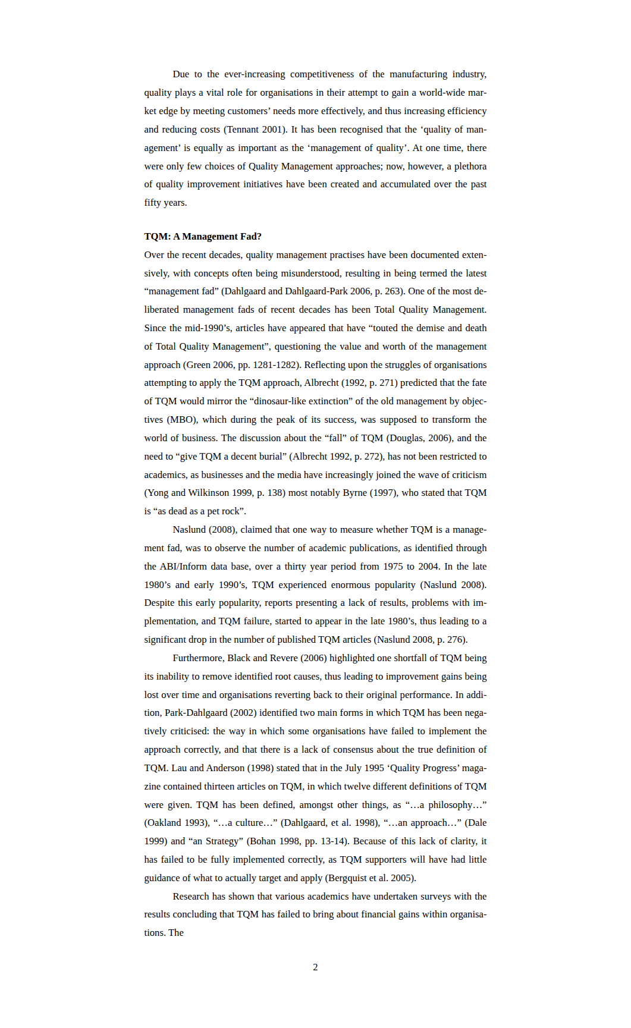Due to the ever-increasing competitiveness of the manufacturing industry, quality plays a vital role for organisations in their attempt to gain a world-wide market edge by meeting customers’ needs more effectively, and thus increasing efficiency and reducing costs (Tennant 2001). It has been recognised that the ‘quality of management’ is equally as important as the ‘management of quality’. At one time, there were only few choices of Quality Management approaches; now, however, a plethora of quality improvement initiatives have been created and accumulated over the past fifty years.
TQM: A Management Fad?
Over the recent decades, quality management practises have been documented extensively, with concepts often being misunderstood, resulting in being termed the latest “management fad” (Dahlgaard and Dahlgaard-Park 2006, p. 263). One of the most deliberated management fads of recent decades has been Total Quality Management. Since the mid-1990’s, articles have appeared that have “touted the demise and death of Total Quality Management”, questioning the value and worth of the management approach (Green 2006, pp. 1281-1282). Reflecting upon the struggles of organisations attempting to apply the TQM approach, Albrecht (1992, p. 271) predicted that the fate of TQM would mirror the “dinosaur-like extinction” of the old management by objectives (MBO), which during the peak of its success, was supposed to transform the world of business. The discussion about the “fall” of TQM (Douglas, 2006), and the need to “give TQM a decent burial” (Albrecht 1992, p. 272), has not been restricted to academics, as businesses and the media have increasingly joined the wave of criticism (Yong and Wilkinson 1999, p. 138) most notably Byrne (1997), who stated that TQM is “as dead as a pet rock”.
Naslund (2008), claimed that one way to measure whether TQM is a management fad, was to observe the number of academic publications, as identified through the ABI/Inform data base, over a thirty year period from 1975 to 2004. In the late 1980’s and early 1990’s, TQM experienced enormous popularity (Naslund 2008). Despite this early popularity, reports presenting a lack of results, problems with implementation, and TQM failure, started to appear in the late 1980’s, thus leading to a significant drop in the number of published TQM articles (Naslund 2008, p. 276).
Furthermore, Black and Revere (2006) highlighted one shortfall of TQM being its inability to remove identified root causes, thus leading to improvement gains being lost over time and organisations reverting back to their original performance. In addition, Park-Dahlgaard (2002) identified two main forms in which TQM has been negatively criticised: the way in which some organisations have failed to implement the approach correctly, and that there is a lack of consensus about the true definition of TQM. Lau and Anderson (1998) stated that in the July 1995 ‘Quality Progress’ magazine contained thirteen articles on TQM, in which twelve different definitions of TQM were given. TQM has been defined, amongst other things, as “…a philosophy…” (Oakland 1993), “…a culture…” (Dahlgaard, et al. 1998), “…an approach…” (Dale 1999) and “an Strategy” (Bohan 1998, pp. 13-14). Because of this lack of clarity, it has failed to be fully implemented correctly, as TQM supporters will have had little guidance of what to actually target and apply (Bergquist et al. 2005).
Research has shown that various academics have undertaken surveys with the results concluding that TQM has failed to bring about financial gains within organisations. The
2